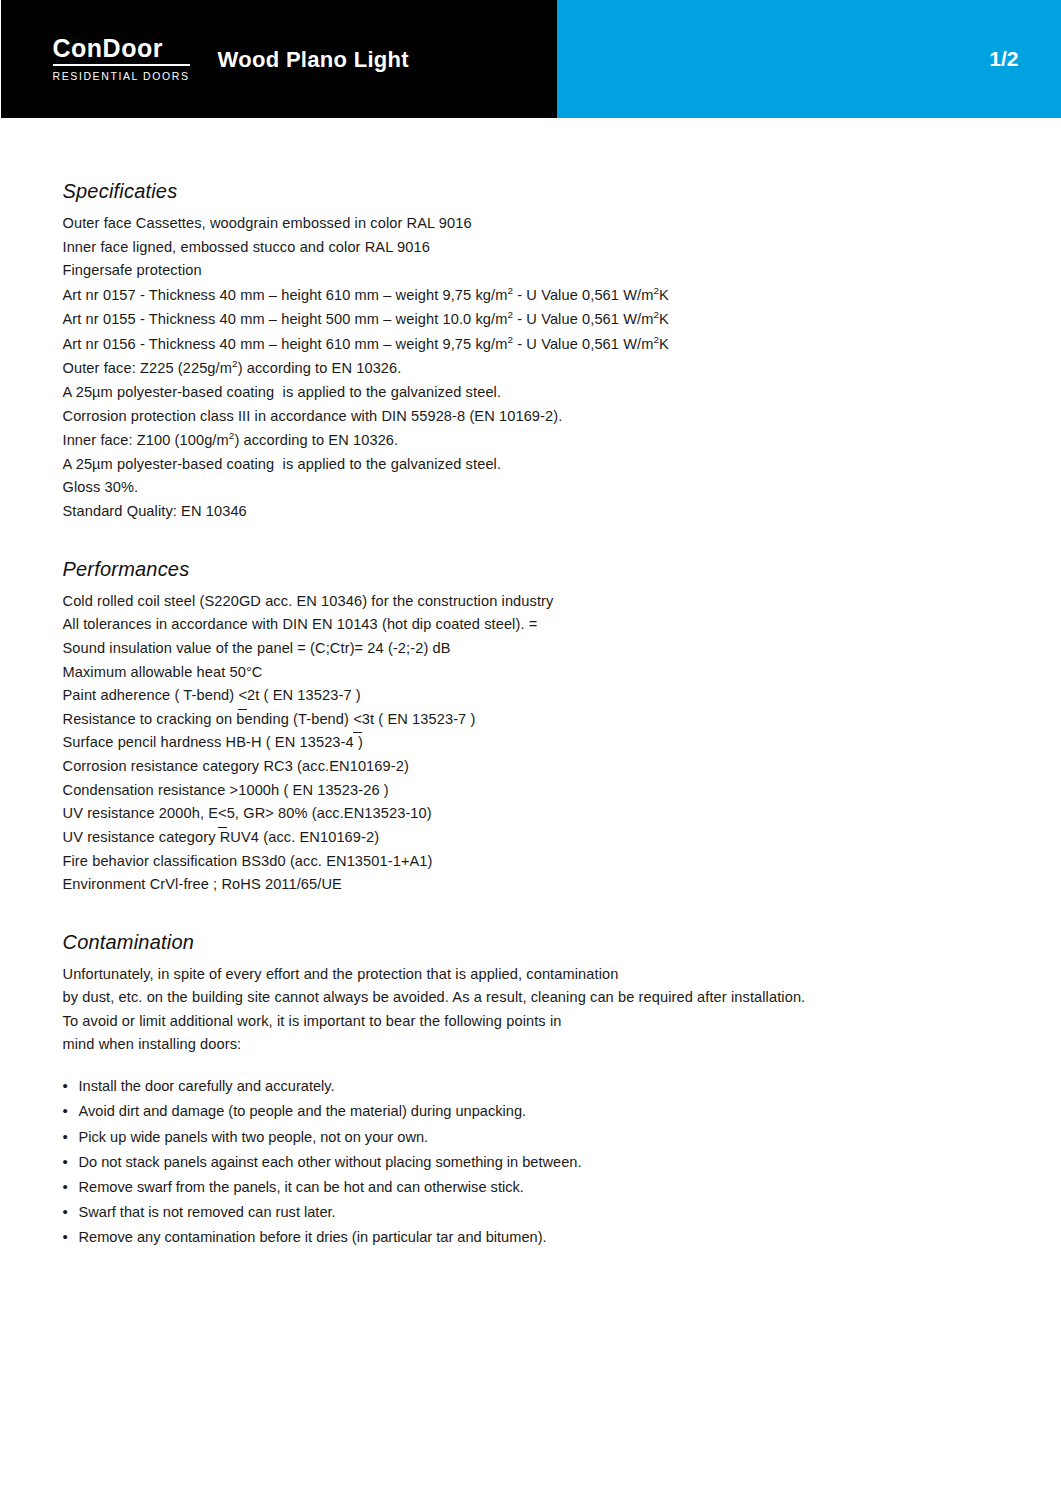ConDoor RESIDENTIAL DOORS
Wood Plano Light
1/2
Specificaties
Outer face Cassettes, woodgrain embossed in color RAL 9016
Inner face ligned, embossed stucco and color RAL 9016
Fingersafe protection
Art nr 0157 - Thickness 40 mm – height 610 mm – weight 9,75 kg/m2 - U Value 0,561 W/m2K
Art nr 0155 - Thickness 40 mm – height 500 mm – weight 10.0 kg/m2 - U Value 0,561 W/m2K
Art nr 0156 - Thickness 40 mm – height 610 mm – weight 9,75 kg/m2 - U Value 0,561 W/m2K
Outer face: Z225 (225g/m2) according to EN 10326.
A 25µm polyester-based coating is applied to the galvanized steel.
Corrosion protection class III in accordance with DIN 55928-8 (EN 10169-2).
Inner face: Z100 (100g/m2) according to EN 10326.
A 25µm polyester-based coating is applied to the galvanized steel.
Gloss 30%.
Standard Quality: EN 10346
Performances
Cold rolled coil steel (S220GD acc. EN 10346) for the construction industry
All tolerances in accordance with DIN EN 10143 (hot dip coated steel). =
Sound insulation value of the panel = (C;Ctr)= 24 (-2;-2) dB
Maximum allowable heat 50°C
Paint adherence ( T-bend) <2t ( EN 13523-7 )
Resistance to cracking on bending (T-bend) <3t ( EN 13523-7 )
Surface pencil hardness HB-H ( EN 13523-4 )
Corrosion resistance category RC3 (acc.EN10169-2)
Condensation resistance >1000h ( EN 13523-26 )
UV resistance 2000h, E<5, GR> 80% (acc.EN13523-10)
UV resistance category RUV4 (acc. EN10169-2)
Fire behavior classification BS3d0 (acc. EN13501-1+A1)
Environment CrVl-free ; RoHS 2011/65/UE
Contamination
Unfortunately, in spite of every effort and the protection that is applied, contamination
by dust, etc. on the building site cannot always be avoided. As a result, cleaning can be required after installation.
To avoid or limit additional work, it is important to bear the following points in
mind when installing doors:
Install the door carefully and accurately.
Avoid dirt and damage (to people and the material) during unpacking.
Pick up wide panels with two people, not on your own.
Do not stack panels against each other without placing something in between.
Remove swarf from the panels, it can be hot and can otherwise stick.
Swarf that is not removed can rust later.
Remove any contamination before it dries (in particular tar and bitumen).